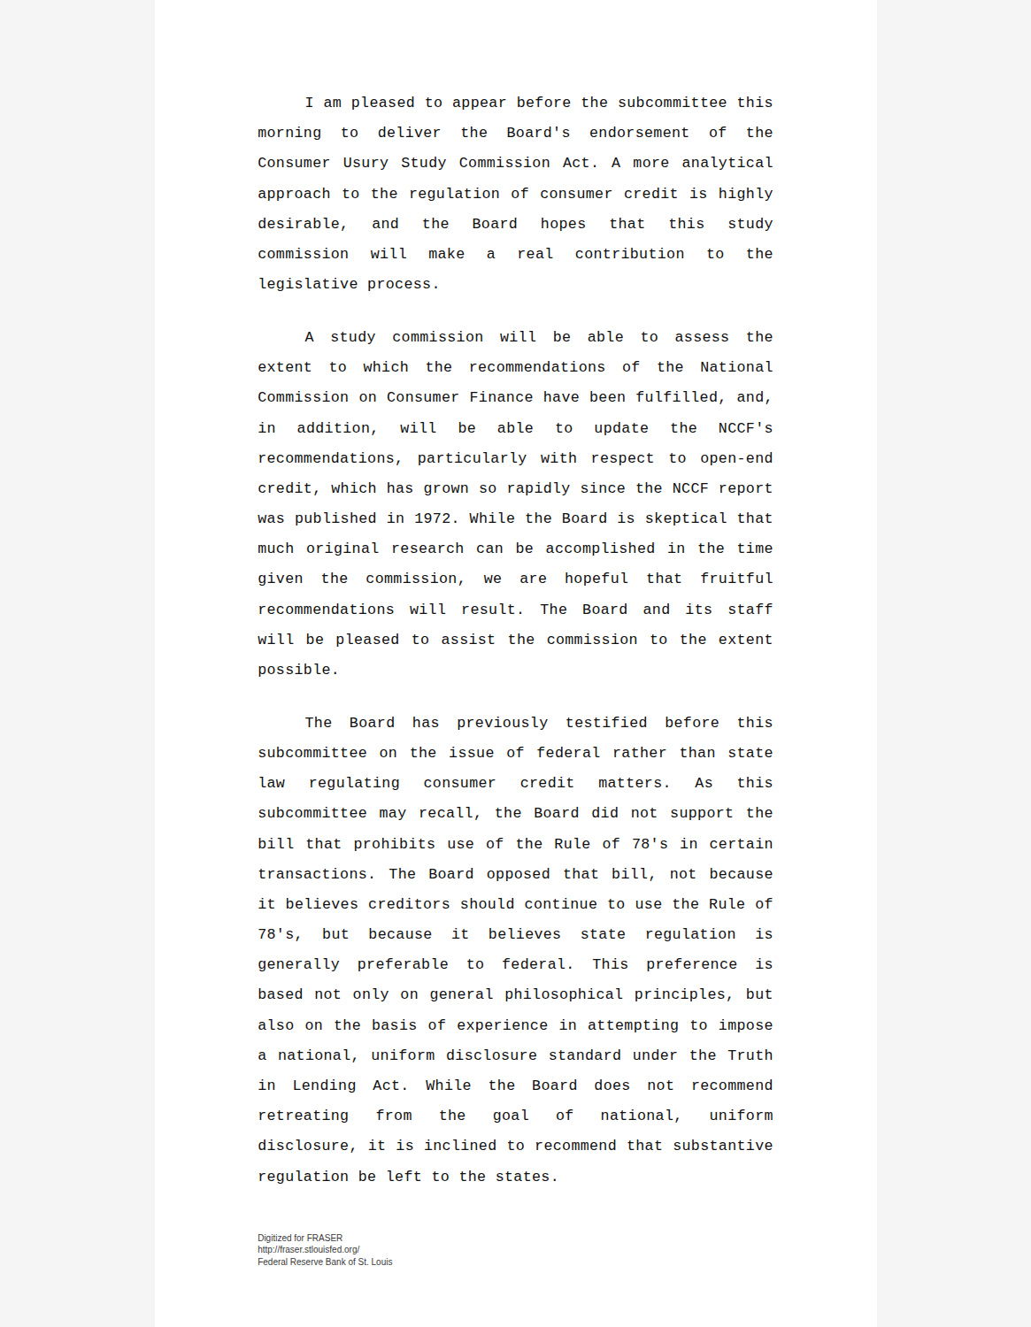I am pleased to appear before the subcommittee this morning to deliver the Board's endorsement of the Consumer Usury Study Commission Act. A more analytical approach to the regulation of consumer credit is highly desirable, and the Board hopes that this study commission will make a real contribution to the legislative process.
A study commission will be able to assess the extent to which the recommendations of the National Commission on Consumer Finance have been fulfilled, and, in addition, will be able to update the NCCF's recommendations, particularly with respect to open-end credit, which has grown so rapidly since the NCCF report was published in 1972. While the Board is skeptical that much original research can be accomplished in the time given the commission, we are hopeful that fruitful recommendations will result. The Board and its staff will be pleased to assist the commission to the extent possible.
The Board has previously testified before this subcommittee on the issue of federal rather than state law regulating consumer credit matters. As this subcommittee may recall, the Board did not support the bill that prohibits use of the Rule of 78's in certain transactions. The Board opposed that bill, not because it believes creditors should continue to use the Rule of 78's, but because it believes state regulation is generally preferable to federal. This preference is based not only on general philosophical principles, but also on the basis of experience in attempting to impose a national, uniform disclosure standard under the Truth in Lending Act. While the Board does not recommend retreating from the goal of national, uniform disclosure, it is inclined to recommend that substantive regulation be left to the states.
Digitized for FRASER http://fraser.stlouisfed.org/ Federal Reserve Bank of St. Louis